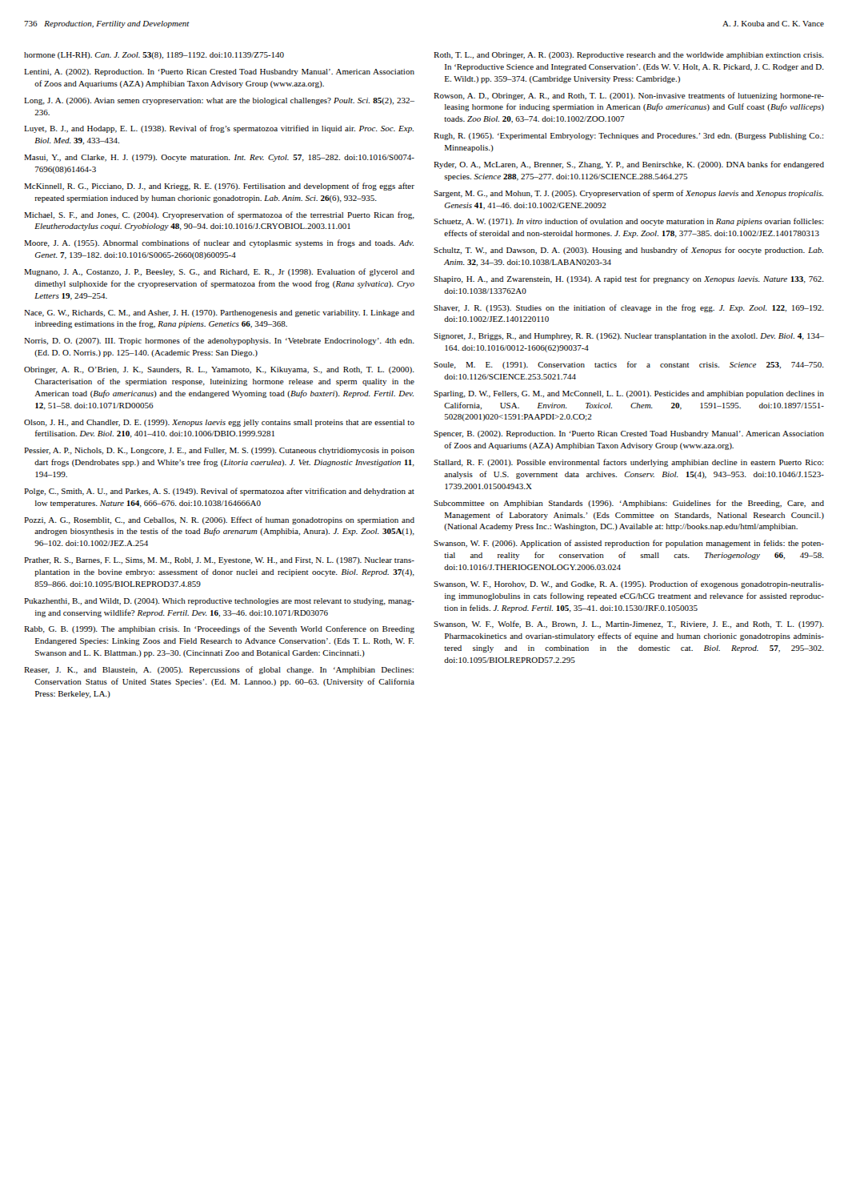736 Reproduction, Fertility and Development
A. J. Kouba and C. K. Vance
hormone (LH-RH). Can. J. Zool. 53(8), 1189–1192. doi:10.1139/Z75-140
Lentini, A. (2002). Reproduction. In ‘Puerto Rican Crested Toad Husbandry Manual’. American Association of Zoos and Aquariums (AZA) Amphibian Taxon Advisory Group (www.aza.org).
Long, J. A. (2006). Avian semen cryopreservation: what are the biological challenges? Poult. Sci. 85(2), 232–236.
Luyet, B. J., and Hodapp, E. L. (1938). Revival of frog’s spermatozoa vitrified in liquid air. Proc. Soc. Exp. Biol. Med. 39, 433–434.
Masui, Y., and Clarke, H. J. (1979). Oocyte maturation. Int. Rev. Cytol. 57, 185–282. doi:10.1016/S0074-7696(08)61464-3
McKinnell, R. G., Picciano, D. J., and Kriegg, R. E. (1976). Fertilisation and development of frog eggs after repeated spermiation induced by human chorionic gonadotropin. Lab. Anim. Sci. 26(6), 932–935.
Michael, S. F., and Jones, C. (2004). Cryopreservation of spermatozoa of the terrestrial Puerto Rican frog, Eleutherodactylus coqui. Cryobiology 48, 90–94. doi:10.1016/J.CRYOBIOL.2003.11.001
Moore, J. A. (1955). Abnormal combinations of nuclear and cytoplasmic systems in frogs and toads. Adv. Genet. 7, 139–182. doi:10.1016/S0065-2660(08)60095-4
Mugnano, J. A., Costanzo, J. P., Beesley, S. G., and Richard, E. R., Jr (1998). Evaluation of glycerol and dimethyl sulphoxide for the cryopreservation of spermatozoa from the wood frog (Rana sylvatica). Cryo Letters 19, 249–254.
Nace, G. W., Richards, C. M., and Asher, J. H. (1970). Parthenogenesis and genetic variability. I. Linkage and inbreeding estimations in the frog, Rana pipiens. Genetics 66, 349–368.
Norris, D. O. (2007). III. Tropic hormones of the adenohypophysis. In ‘Vetebrate Endocrinology’. 4th edn. (Ed. D. O. Norris.) pp. 125–140. (Academic Press: San Diego.)
Obringer, A. R., O’Brien, J. K., Saunders, R. L., Yamamoto, K., Kikuyama, S., and Roth, T. L. (2000). Characterisation of the spermiation response, luteinizing hormone release and sperm quality in the American toad (Bufo americanus) and the endangered Wyoming toad (Bufo baxteri). Reprod. Fertil. Dev. 12, 51–58. doi:10.1071/RD00056
Olson, J. H., and Chandler, D. E. (1999). Xenopus laevis egg jelly contains small proteins that are essential to fertilisation. Dev. Biol. 210, 401–410. doi:10.1006/DBIO.1999.9281
Pessier, A. P., Nichols, D. K., Longcore, J. E., and Fuller, M. S. (1999). Cutaneous chytridiomycosis in poison dart frogs (Dendrobates spp.) and White’s tree frog (Litoria caerulea). J. Vet. Diagnostic Investigation 11, 194–199.
Polge, C., Smith, A. U., and Parkes, A. S. (1949). Revival of spermatozoa after vitrification and dehydration at low temperatures. Nature 164, 666–676. doi:10.1038/164666A0
Pozzi, A. G., Rosemblit, C., and Ceballos, N. R. (2006). Effect of human gonadotropins on spermiation and androgen biosynthesis in the testis of the toad Bufo arenarum (Amphibia, Anura). J. Exp. Zool. 305A(1), 96–102. doi:10.1002/JEZ.A.254
Prather, R. S., Barnes, F. L., Sims, M. M., Robl, J. M., Eyestone, W. H., and First, N. L. (1987). Nuclear transplantation in the bovine embryo: assessment of donor nuclei and recipient oocyte. Biol. Reprod. 37(4), 859–866. doi:10.1095/BIOLREPROD37.4.859
Pukazhenthi, B., and Wildt, D. (2004). Which reproductive technologies are most relevant to studying, managing and conserving wildlife? Reprod. Fertil. Dev. 16, 33–46. doi:10.1071/RD03076
Rabb, G. B. (1999). The amphibian crisis. In ‘Proceedings of the Seventh World Conference on Breeding Endangered Species: Linking Zoos and Field Research to Advance Conservation’. (Eds T. L. Roth, W. F. Swanson and L. K. Blattman.) pp. 23–30. (Cincinnati Zoo and Botanical Garden: Cincinnati.)
Reaser, J. K., and Blaustein, A. (2005). Repercussions of global change. In ‘Amphibian Declines: Conservation Status of United States Species’. (Ed. M. Lannoo.) pp. 60–63. (University of California Press: Berkeley, LA.)
Roth, T. L., and Obringer, A. R. (2003). Reproductive research and the worldwide amphibian extinction crisis. In ‘Reproductive Science and Integrated Conservation’. (Eds W. V. Holt, A. R. Pickard, J. C. Rodger and D. E. Wildt.) pp. 359–374. (Cambridge University Press: Cambridge.)
Rowson, A. D., Obringer, A. R., and Roth, T. L. (2001). Non-invasive treatments of lutuenizing hormone-releasing hormone for inducing spermiation in American (Bufo americanus) and Gulf coast (Bufo valliceps) toads. Zoo Biol. 20, 63–74. doi:10.1002/ZOO.1007
Rugh, R. (1965). ‘Experimental Embryology: Techniques and Procedures.’ 3rd edn. (Burgess Publishing Co.: Minneapolis.)
Ryder, O. A., McLaren, A., Brenner, S., Zhang, Y. P., and Benirschke, K. (2000). DNA banks for endangered species. Science 288, 275–277. doi:10.1126/SCIENCE.288.5464.275
Sargent, M. G., and Mohun, T. J. (2005). Cryopreservation of sperm of Xenopus laevis and Xenopus tropicalis. Genesis 41, 41–46. doi:10.1002/GENE.20092
Schuetz, A. W. (1971). In vitro induction of ovulation and oocyte maturation in Rana pipiens ovarian follicles: effects of steroidal and non-steroidal hormones. J. Exp. Zool. 178, 377–385. doi:10.1002/JEZ.1401780313
Schultz, T. W., and Dawson, D. A. (2003). Housing and husbandry of Xenopus for oocyte production. Lab. Anim. 32, 34–39. doi:10.1038/LABAN0203-34
Shapiro, H. A., and Zwarenstein, H. (1934). A rapid test for pregnancy on Xenopus laevis. Nature 133, 762. doi:10.1038/133762A0
Shaver, J. R. (1953). Studies on the initiation of cleavage in the frog egg. J. Exp. Zool. 122, 169–192. doi:10.1002/JEZ.1401220110
Signoret, J., Briggs, R., and Humphrey, R. R. (1962). Nuclear transplantation in the axolotl. Dev. Biol. 4, 134–164. doi:10.1016/0012-1606(62)90037-4
Soule, M. E. (1991). Conservation tactics for a constant crisis. Science 253, 744–750. doi:10.1126/SCIENCE.253.5021.744
Sparling, D. W., Fellers, G. M., and McConnell, L. L. (2001). Pesticides and amphibian population declines in California, USA. Environ. Toxicol. Chem. 20, 1591–1595. doi:10.1897/1551-5028(2001)020<1591:PAAPDI>2.0.CO;2
Spencer, B. (2002). Reproduction. In ‘Puerto Rican Crested Toad Husbandry Manual’. American Association of Zoos and Aquariums (AZA) Amphibian Taxon Advisory Group (www.aza.org).
Stallard, R. F. (2001). Possible environmental factors underlying amphibian decline in eastern Puerto Rico: analysis of U.S. government data archives. Conserv. Biol. 15(4), 943–953. doi:10.1046/J.1523-1739.2001.015004943.X
Subcommittee on Amphibian Standards (1996). ‘Amphibians: Guidelines for the Breeding, Care, and Management of Laboratory Animals.’ (Eds Committee on Standards, National Research Council.) (National Academy Press Inc.: Washington, DC.) Available at: http://books.nap.edu/html/amphibian.
Swanson, W. F. (2006). Application of assisted reproduction for population management in felids: the potential and reality for conservation of small cats. Theriogenology 66, 49–58. doi:10.1016/J.THERIOGENOLOGY.2006.03.024
Swanson, W. F., Horohov, D. W., and Godke, R. A. (1995). Production of exogenous gonadotropin-neutralising immunoglobulins in cats following repeated eCG/hCG treatment and relevance for assisted reproduction in felids. J. Reprod. Fertil. 105, 35–41. doi:10.1530/JRF.0.1050035
Swanson, W. F., Wolfe, B. A., Brown, J. L., Martin-Jimenez, T., Riviere, J. E., and Roth, T. L. (1997). Pharmacokinetics and ovarian-stimulatory effects of equine and human chorionic gonadotropins administered singly and in combination in the domestic cat. Biol. Reprod. 57, 295–302. doi:10.1095/BIOLREPROD57.2.295